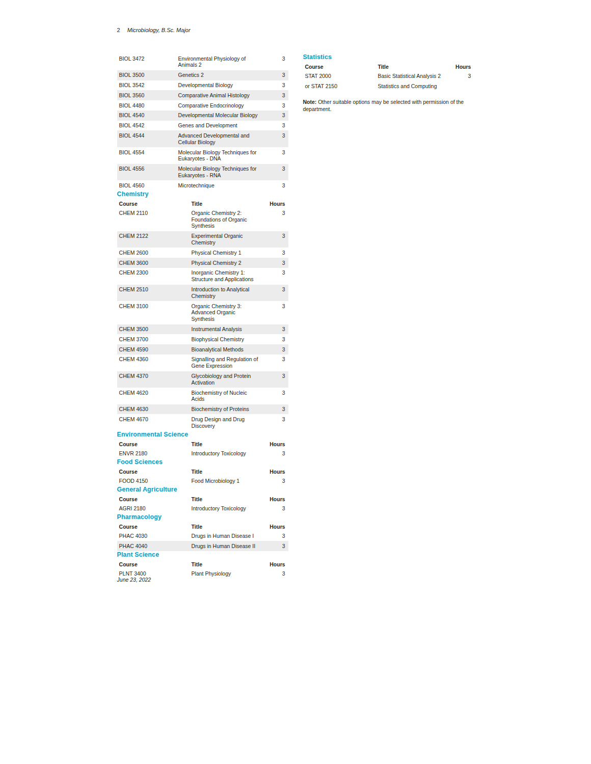2 Microbiology, B.Sc. Major
| BIOL 3472 | Environmental Physiology of Animals 2 | 3 |
| BIOL 3500 | Genetics 2 | 3 |
| BIOL 3542 | Developmental Biology | 3 |
| BIOL 3560 | Comparative Animal Histology | 3 |
| BIOL 4480 | Comparative Endocrinology | 3 |
| BIOL 4540 | Developmental Molecular Biology | 3 |
| BIOL 4542 | Genes and Development | 3 |
| BIOL 4544 | Advanced Developmental and Cellular Biology | 3 |
| BIOL 4554 | Molecular Biology Techniques for Eukaryotes - DNA | 3 |
| BIOL 4556 | Molecular Biology Techniques for Eukaryotes - RNA | 3 |
| BIOL 4560 | Microtechnique | 3 |
Chemistry
| Course | Title | Hours |
| --- | --- | --- |
| CHEM 2110 | Organic Chemistry 2: Foundations of Organic Synthesis | 3 |
| CHEM 2122 | Experimental Organic Chemistry | 3 |
| CHEM 2600 | Physical Chemistry 1 | 3 |
| CHEM 3600 | Physical Chemistry 2 | 3 |
| CHEM 2300 | Inorganic Chemistry 1: Structure and Applications | 3 |
| CHEM 2510 | Introduction to Analytical Chemistry | 3 |
| CHEM 3100 | Organic Chemistry 3: Advanced Organic Synthesis | 3 |
| CHEM 3500 | Instrumental Analysis | 3 |
| CHEM 3700 | Biophysical Chemistry | 3 |
| CHEM 4590 | Bioanalytical Methods | 3 |
| CHEM 4360 | Signalling and Regulation of Gene Expression | 3 |
| CHEM 4370 | Glycobiology and Protein Activation | 3 |
| CHEM 4620 | Biochemistry of Nucleic Acids | 3 |
| CHEM 4630 | Biochemistry of Proteins | 3 |
| CHEM 4670 | Drug Design and Drug Discovery | 3 |
Environmental Science
| Course | Title | Hours |
| --- | --- | --- |
| ENVR 2180 | Introductory Toxicology | 3 |
Food Sciences
| Course | Title | Hours |
| --- | --- | --- |
| FOOD 4150 | Food Microbiology 1 | 3 |
General Agriculture
| Course | Title | Hours |
| --- | --- | --- |
| AGRI 2180 | Introductory Toxicology | 3 |
Pharmacology
| Course | Title | Hours |
| --- | --- | --- |
| PHAC 4030 | Drugs in Human Disease I | 3 |
| PHAC 4040 | Drugs in Human Disease II | 3 |
Plant Science
| Course | Title | Hours |
| --- | --- | --- |
| PLNT 3400 | Plant Physiology | 3 |
Statistics
| Course | Title | Hours |
| --- | --- | --- |
| STAT 2000 | Basic Statistical Analysis 2 | 3 |
| or STAT 2150 | Statistics and Computing | |
Note: Other suitable options may be selected with permission of the department.
June 23, 2022